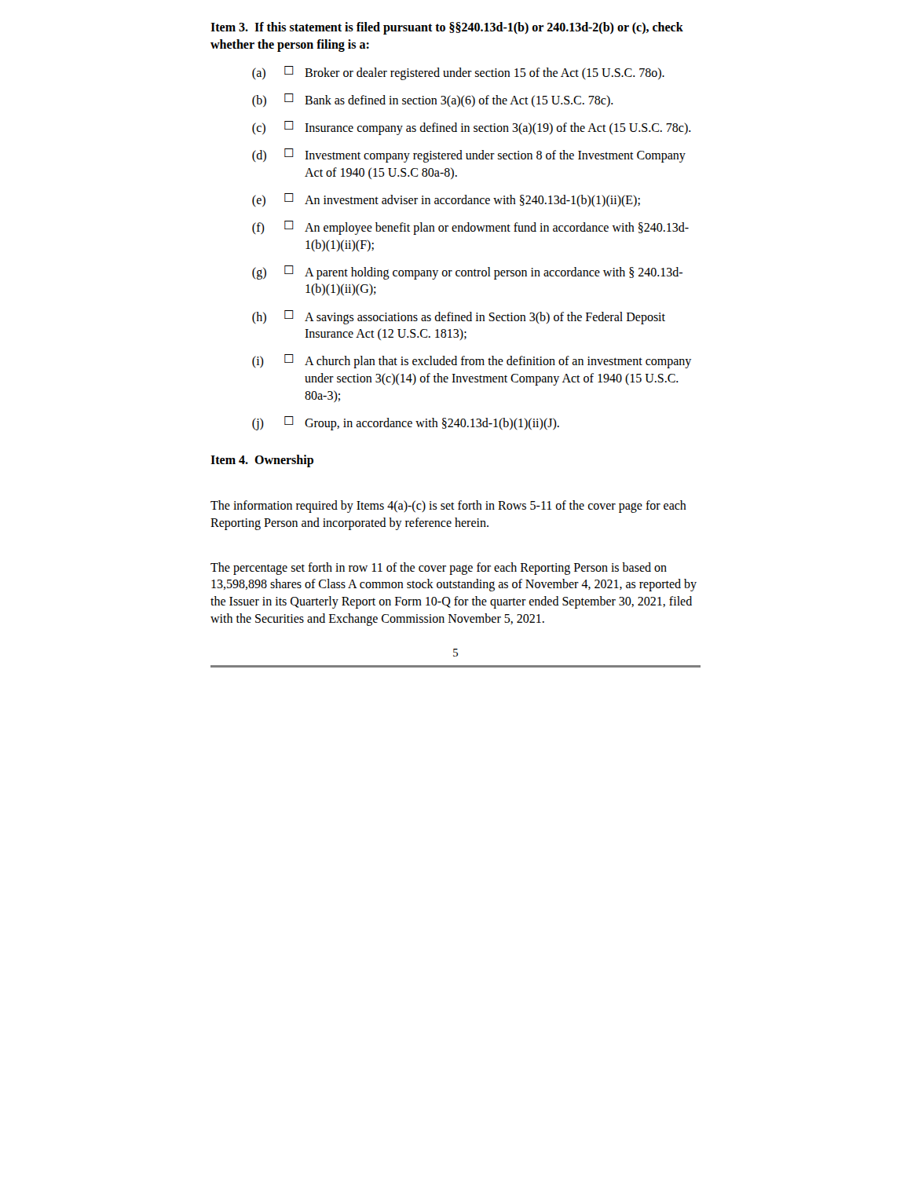Item 3. If this statement is filed pursuant to §§240.13d-1(b) or 240.13d-2(b) or (c), check whether the person filing is a:
(a) ☐ Broker or dealer registered under section 15 of the Act (15 U.S.C. 78o).
(b) ☐ Bank as defined in section 3(a)(6) of the Act (15 U.S.C. 78c).
(c) ☐ Insurance company as defined in section 3(a)(19) of the Act (15 U.S.C. 78c).
(d) ☐ Investment company registered under section 8 of the Investment Company Act of 1940 (15 U.S.C 80a-8).
(e) ☐ An investment adviser in accordance with §240.13d-1(b)(1)(ii)(E);
(f) ☐ An employee benefit plan or endowment fund in accordance with §240.13d-1(b)(1)(ii)(F);
(g) ☐ A parent holding company or control person in accordance with § 240.13d-1(b)(1)(ii)(G);
(h) ☐ A savings associations as defined in Section 3(b) of the Federal Deposit Insurance Act (12 U.S.C. 1813);
(i) ☐ A church plan that is excluded from the definition of an investment company under section 3(c)(14) of the Investment Company Act of 1940 (15 U.S.C. 80a-3);
(j) ☐ Group, in accordance with §240.13d-1(b)(1)(ii)(J).
Item 4. Ownership
The information required by Items 4(a)-(c) is set forth in Rows 5-11 of the cover page for each Reporting Person and incorporated by reference herein.
The percentage set forth in row 11 of the cover page for each Reporting Person is based on 13,598,898 shares of Class A common stock outstanding as of November 4, 2021, as reported by the Issuer in its Quarterly Report on Form 10-Q for the quarter ended September 30, 2021, filed with the Securities and Exchange Commission November 5, 2021.
5